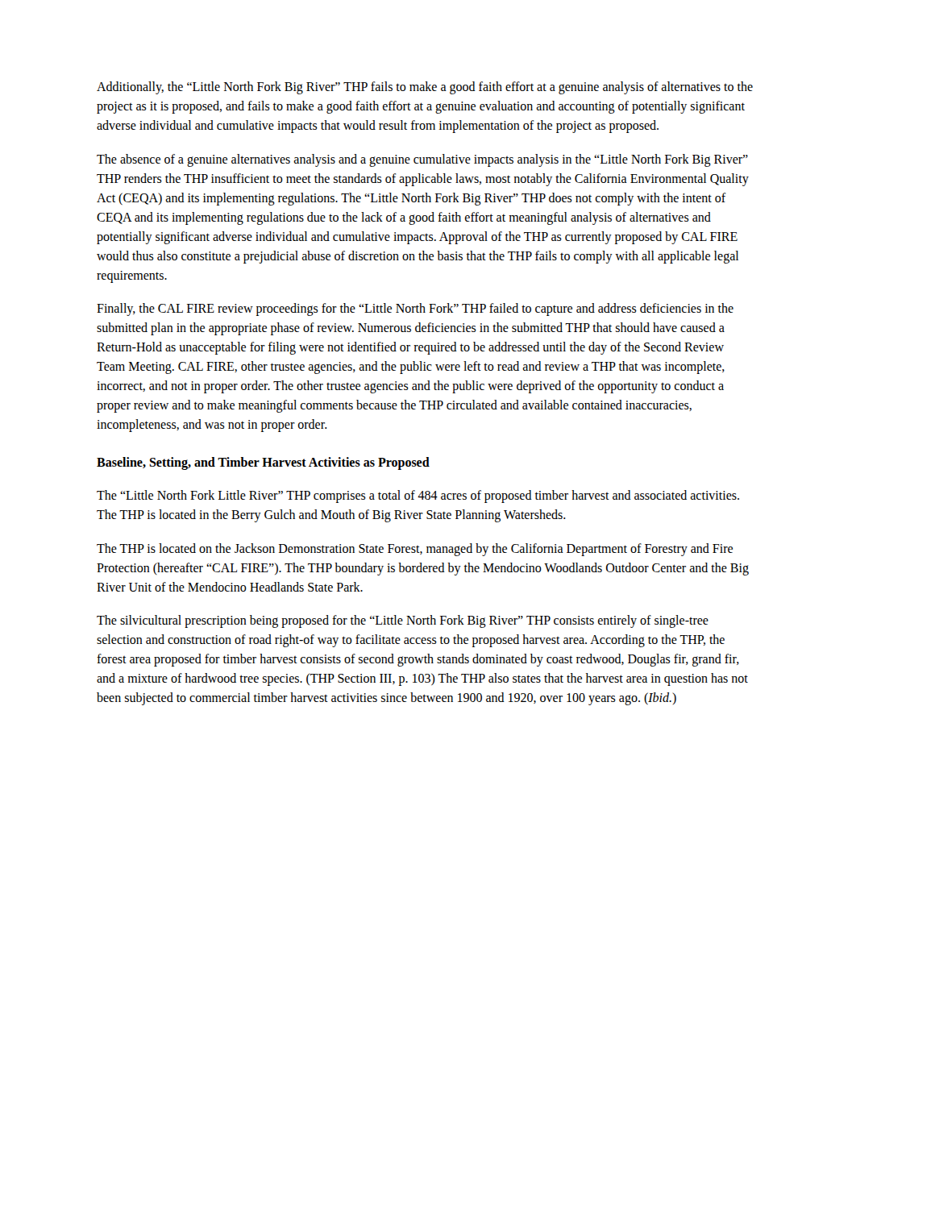Additionally, the “Little North Fork Big River” THP fails to make a good faith effort at a genuine analysis of alternatives to the project as it is proposed, and fails to make a good faith effort at a genuine evaluation and accounting of potentially significant adverse individual and cumulative impacts that would result from implementation of the project as proposed.
The absence of a genuine alternatives analysis and a genuine cumulative impacts analysis in the “Little North Fork Big River” THP renders the THP insufficient to meet the standards of applicable laws, most notably the California Environmental Quality Act (CEQA) and its implementing regulations. The “Little North Fork Big River” THP does not comply with the intent of CEQA and its implementing regulations due to the lack of a good faith effort at meaningful analysis of alternatives and potentially significant adverse individual and cumulative impacts. Approval of the THP as currently proposed by CAL FIRE would thus also constitute a prejudicial abuse of discretion on the basis that the THP fails to comply with all applicable legal requirements.
Finally, the CAL FIRE review proceedings for the “Little North Fork” THP failed to capture and address deficiencies in the submitted plan in the appropriate phase of review. Numerous deficiencies in the submitted THP that should have caused a Return-Hold as unacceptable for filing were not identified or required to be addressed until the day of the Second Review Team Meeting. CAL FIRE, other trustee agencies, and the public were left to read and review a THP that was incomplete, incorrect, and not in proper order. The other trustee agencies and the public were deprived of the opportunity to conduct a proper review and to make meaningful comments because the THP circulated and available contained inaccuracies, incompleteness, and was not in proper order.
Baseline, Setting, and Timber Harvest Activities as Proposed
The “Little North Fork Little River” THP comprises a total of 484 acres of proposed timber harvest and associated activities. The THP is located in the Berry Gulch and Mouth of Big River State Planning Watersheds.
The THP is located on the Jackson Demonstration State Forest, managed by the California Department of Forestry and Fire Protection (hereafter “CAL FIRE”). The THP boundary is bordered by the Mendocino Woodlands Outdoor Center and the Big River Unit of the Mendocino Headlands State Park.
The silvicultural prescription being proposed for the “Little North Fork Big River” THP consists entirely of single-tree selection and construction of road right-of way to facilitate access to the proposed harvest area. According to the THP, the forest area proposed for timber harvest consists of second growth stands dominated by coast redwood, Douglas fir, grand fir, and a mixture of hardwood tree species. (THP Section III, p. 103) The THP also states that the harvest area in question has not been subjected to commercial timber harvest activities since between 1900 and 1920, over 100 years ago. (Ibid.)